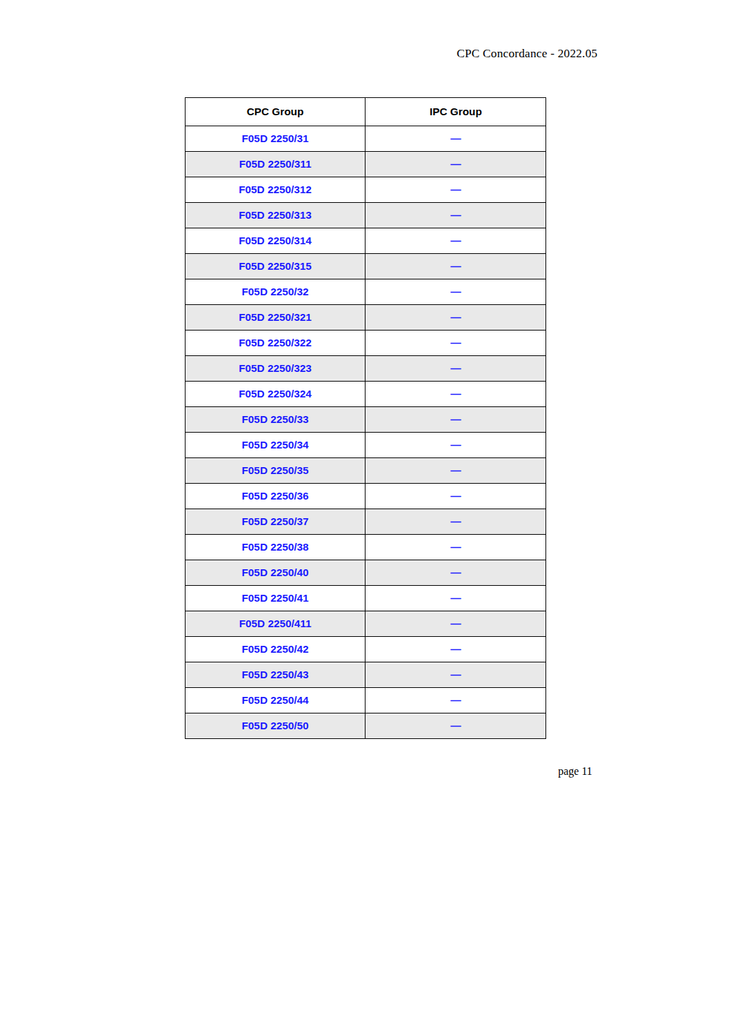CPC Concordance - 2022.05
| CPC Group | IPC Group |
| --- | --- |
| F05D 2250/31 | — |
| F05D 2250/311 | — |
| F05D 2250/312 | — |
| F05D 2250/313 | — |
| F05D 2250/314 | — |
| F05D 2250/315 | — |
| F05D 2250/32 | — |
| F05D 2250/321 | — |
| F05D 2250/322 | — |
| F05D 2250/323 | — |
| F05D 2250/324 | — |
| F05D 2250/33 | — |
| F05D 2250/34 | — |
| F05D 2250/35 | — |
| F05D 2250/36 | — |
| F05D 2250/37 | — |
| F05D 2250/38 | — |
| F05D 2250/40 | — |
| F05D 2250/41 | — |
| F05D 2250/411 | — |
| F05D 2250/42 | — |
| F05D 2250/43 | — |
| F05D 2250/44 | — |
| F05D 2250/50 | — |
page 11